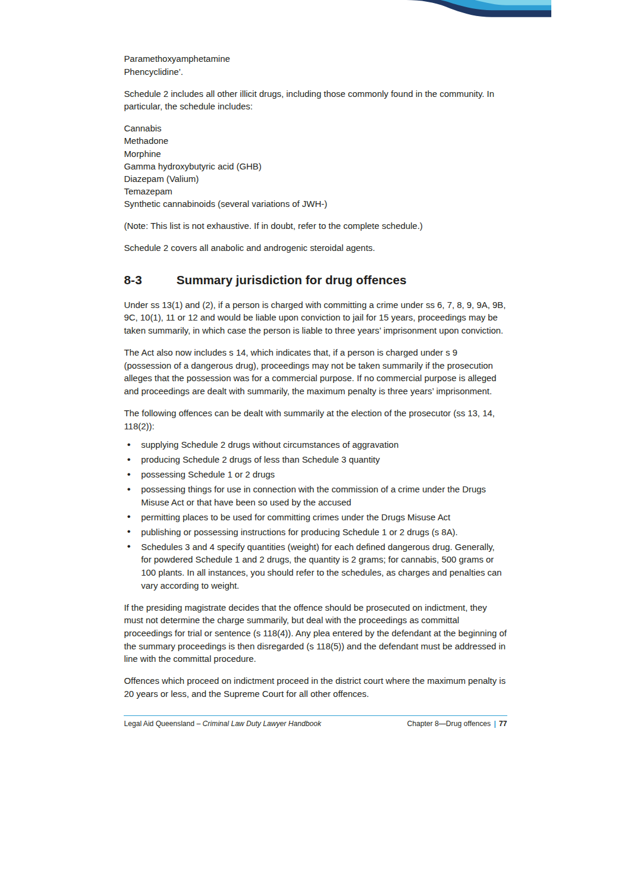Paramethoxyamphetamine
Phencyclidine’.
Schedule 2 includes all other illicit drugs, including those commonly found in the community. In particular, the schedule includes:
Cannabis
Methadone
Morphine
Gamma hydroxybutyric acid (GHB)
Diazepam (Valium)
Temazepam
Synthetic cannabinoids (several variations of JWH-)
(Note: This list is not exhaustive. If in doubt, refer to the complete schedule.)
Schedule 2 covers all anabolic and androgenic steroidal agents.
8-3 Summary jurisdiction for drug offences
Under ss 13(1) and (2), if a person is charged with committing a crime under ss 6, 7, 8, 9, 9A, 9B, 9C, 10(1), 11 or 12 and would be liable upon conviction to jail for 15 years, proceedings may be taken summarily, in which case the person is liable to three years’ imprisonment upon conviction.
The Act also now includes s 14, which indicates that, if a person is charged under s 9 (possession of a dangerous drug), proceedings may not be taken summarily if the prosecution alleges that the possession was for a commercial purpose. If no commercial purpose is alleged and proceedings are dealt with summarily, the maximum penalty is three years’ imprisonment.
The following offences can be dealt with summarily at the election of the prosecutor (ss 13, 14, 118(2)):
supplying Schedule 2 drugs without circumstances of aggravation
producing Schedule 2 drugs of less than Schedule 3 quantity
possessing Schedule 1 or 2 drugs
possessing things for use in connection with the commission of a crime under the Drugs Misuse Act or that have been so used by the accused
permitting places to be used for committing crimes under the Drugs Misuse Act
publishing or possessing instructions for producing Schedule 1 or 2 drugs (s 8A).
Schedules 3 and 4 specify quantities (weight) for each defined dangerous drug. Generally, for powdered Schedule 1 and 2 drugs, the quantity is 2 grams; for cannabis, 500 grams or 100 plants. In all instances, you should refer to the schedules, as charges and penalties can vary according to weight.
If the presiding magistrate decides that the offence should be prosecuted on indictment, they must not determine the charge summarily, but deal with the proceedings as committal proceedings for trial or sentence (s 118(4)). Any plea entered by the defendant at the beginning of the summary proceedings is then disregarded (s 118(5)) and the defendant must be addressed in line with the committal procedure.
Offences which proceed on indictment proceed in the district court where the maximum penalty is 20 years or less, and the Supreme Court for all other offences.
Legal Aid Queensland – Criminal Law Duty Lawyer Handbook
Chapter 8—Drug offences | 77